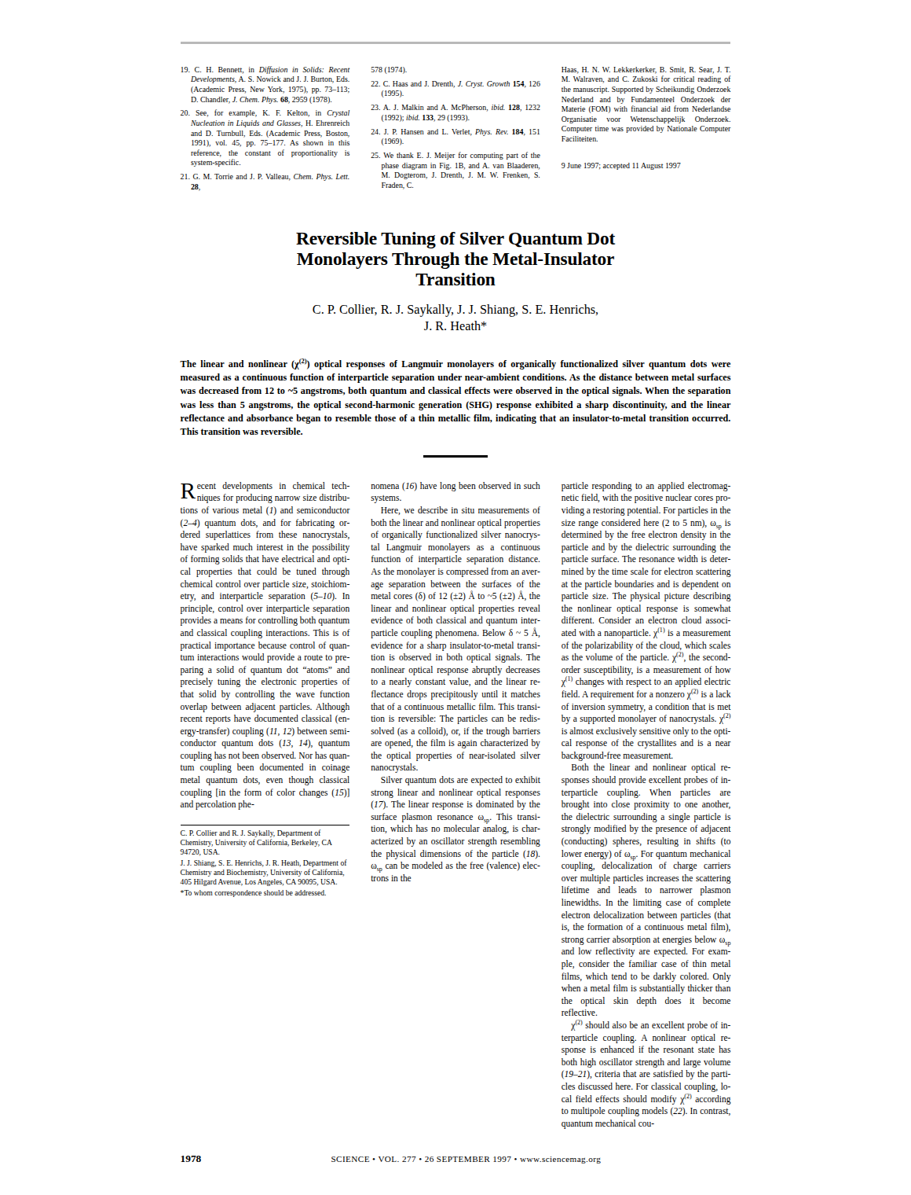19. C. H. Bennett, in Diffusion in Solids: Recent Developments, A. S. Nowick and J. J. Burton, Eds. (Academic Press, New York, 1975), pp. 73–113; D. Chandler, J. Chem. Phys. 68, 2959 (1978).
20. See, for example, K. F. Kelton, in Crystal Nucleation in Liquids and Glasses, H. Ehrenreich and D. Turnbull, Eds. (Academic Press, Boston, 1991), vol. 45, pp. 75–177. As shown in this reference, the constant of proportionality is system-specific.
21. G. M. Torrie and J. P. Valleau, Chem. Phys. Lett. 28,
578 (1974).
22. C. Haas and J. Drenth, J. Cryst. Growth 154, 126 (1995).
23. A. J. Malkin and A. McPherson, ibid. 128, 1232 (1992); ibid. 133, 29 (1993).
24. J. P. Hansen and L. Verlet, Phys. Rev. 184, 151 (1969).
25. We thank E. J. Meijer for computing part of the phase diagram in Fig. 1B, and A. van Blaaderen, M. Dogterom, J. Drenth, J. M. W. Frenken, S. Fraden, C.
Haas, H. N. W. Lekkerkerker, B. Smit, R. Sear, J. T. M. Walraven, and C. Zukoski for critical reading of the manuscript. Supported by Scheikundig Onderzoek Nederland and by Fundamenteel Onderzoek der Materie (FOM) with financial aid from Nederlandse Organisatie voor Wetenschappelijk Onderzoek. Computer time was provided by Nationale Computer Faciliteiten.
9 June 1997; accepted 11 August 1997
Reversible Tuning of Silver Quantum Dot
Monolayers Through the Metal-Insulator
Transition
C. P. Collier, R. J. Saykally, J. J. Shiang, S. E. Henrichs,
J. R. Heath*
The linear and nonlinear (χ(2)) optical responses of Langmuir monolayers of organically functionalized silver quantum dots were measured as a continuous function of interparticle separation under near-ambient conditions. As the distance between metal surfaces was decreased from 12 to ~5 angstroms, both quantum and classical effects were observed in the optical signals. When the separation was less than 5 angstroms, the optical second-harmonic generation (SHG) response exhibited a sharp discontinuity, and the linear reflectance and absorbance began to resemble those of a thin metallic film, indicating that an insulator-to-metal transition occurred. This transition was reversible.
Recent developments in chemical techniques for producing narrow size distributions of various metal (1) and semiconductor (2–4) quantum dots, and for fabricating ordered superlattices from these nanocrystals, have sparked much interest in the possibility of forming solids that have electrical and optical properties that could be tuned through chemical control over particle size, stoichiometry, and interparticle separation (5–10). In principle, control over interparticle separation provides a means for controlling both quantum and classical coupling interactions. This is of practical importance because control of quantum interactions would provide a route to preparing a solid of quantum dot “atoms” and precisely tuning the electronic properties of that solid by controlling the wave function overlap between adjacent particles. Although recent reports have documented classical (energy-transfer) coupling (11, 12) between semiconductor quantum dots (13, 14), quantum coupling has not been observed. Nor has quantum coupling been documented in coinage metal quantum dots, even though classical coupling [in the form of color changes (15)] and percolation phe-
C. P. Collier and R. J. Saykally, Department of Chemistry, University of California, Berkeley, CA 94720, USA.
J. J. Shiang, S. E. Henrichs, J. R. Heath, Department of Chemistry and Biochemistry, University of California, 405 Hilgard Avenue, Los Angeles, CA 90095, USA.
*To whom correspondence should be addressed.
nomena (16) have long been observed in such systems.
Here, we describe in situ measurements of both the linear and nonlinear optical properties of organically functionalized silver nanocrystal Langmuir monolayers as a continuous function of interparticle separation distance. As the monolayer is compressed from an average separation between the surfaces of the metal cores (δ) of 12 (±2) Å to ~5 (±2) Å, the linear and nonlinear optical properties reveal evidence of both classical and quantum interparticle coupling phenomena. Below δ ~ 5 Å, evidence for a sharp insulator-to-metal transition is observed in both optical signals. The nonlinear optical response abruptly decreases to a nearly constant value, and the linear reflectance drops precipitously until it matches that of a continuous metallic film. This transition is reversible: The particles can be redissolved (as a colloid), or, if the trough barriers are opened, the film is again characterized by the optical properties of near-isolated silver nanocrystals.
Silver quantum dots are expected to exhibit strong linear and nonlinear optical responses (17). The linear response is dominated by the surface plasmon resonance ωsp. This transition, which has no molecular analog, is characterized by an oscillator strength resembling the physical dimensions of the particle (18). ωsp can be modeled as the free (valence) electrons in the
particle responding to an applied electromagnetic field, with the positive nuclear cores providing a restoring potential. For particles in the size range considered here (2 to 5 nm), ωsp is determined by the free electron density in the particle and by the dielectric surrounding the particle surface. The resonance width is determined by the time scale for electron scattering at the particle boundaries and is dependent on particle size. The physical picture describing the nonlinear optical response is somewhat different. Consider an electron cloud associated with a nanoparticle. χ(1) is a measurement of the polarizability of the cloud, which scales as the volume of the particle. χ(2), the second-order susceptibility, is a measurement of how χ(1) changes with respect to an applied electric field. A requirement for a nonzero χ(2) is a lack of inversion symmetry, a condition that is met by a supported monolayer of nanocrystals. χ(2) is almost exclusively sensitive only to the optical response of the crystallites and is a near background-free measurement.
Both the linear and nonlinear optical responses should provide excellent probes of interparticle coupling. When particles are brought into close proximity to one another, the dielectric surrounding a single particle is strongly modified by the presence of adjacent (conducting) spheres, resulting in shifts (to lower energy) of ωsp. For quantum mechanical coupling, delocalization of charge carriers over multiple particles increases the scattering lifetime and leads to narrower plasmon linewidths. In the limiting case of complete electron delocalization between particles (that is, the formation of a continuous metal film), strong carrier absorption at energies below ωsp and low reflectivity are expected. For example, consider the familiar case of thin metal films, which tend to be darkly colored. Only when a metal film is substantially thicker than the optical skin depth does it become reflective.
χ(2) should also be an excellent probe of interparticle coupling. A nonlinear optical response is enhanced if the resonant state has both high oscillator strength and large volume (19–21), criteria that are satisfied by the particles discussed here. For classical coupling, local field effects should modify χ(2) according to multipole coupling models (22). In contrast, quantum mechanical cou-
1978
SCIENCE • VOL. 277 • 26 SEPTEMBER 1997 • www.sciencemag.org